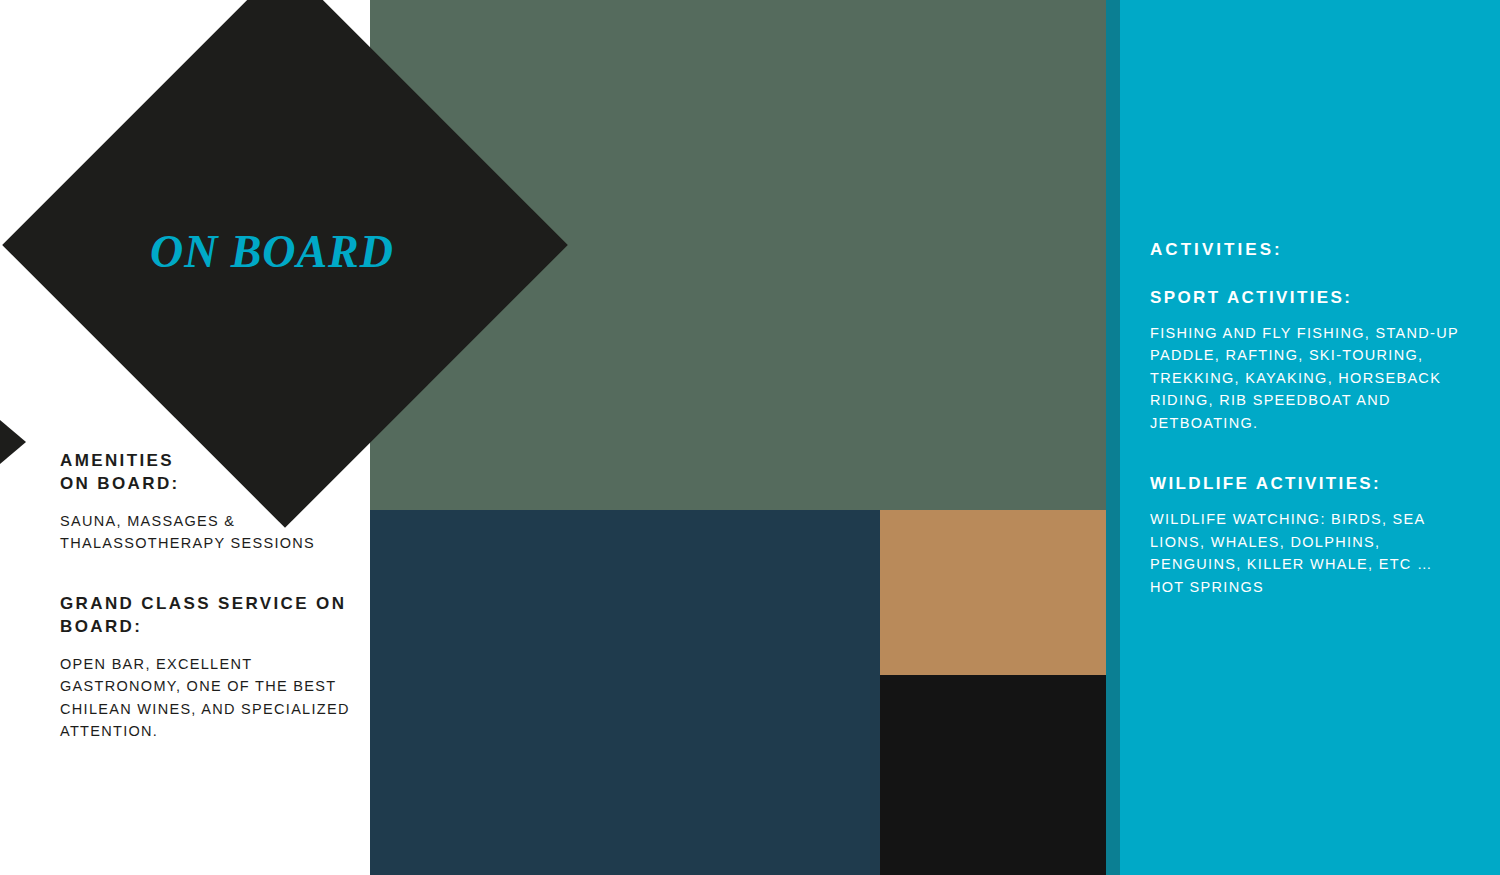ON BOARD
Amenities
on board:
Sauna, massages & thalassotherapy sessions
Grand class service on board:
Open bar, excellent gastronomy, one of the best Chilean wines, and specialized attention.
Activities:
Sport activities:
Fishing and fly fishing, stand-up paddle, rafting, ski-touring, trekking, kayaking, horseback riding, rib speedboat and jetboating.
Wildlife activities:
Wildlife watching: birds, sea lions, whales, dolphins, penguins, killer whale, etc …
Hot springs